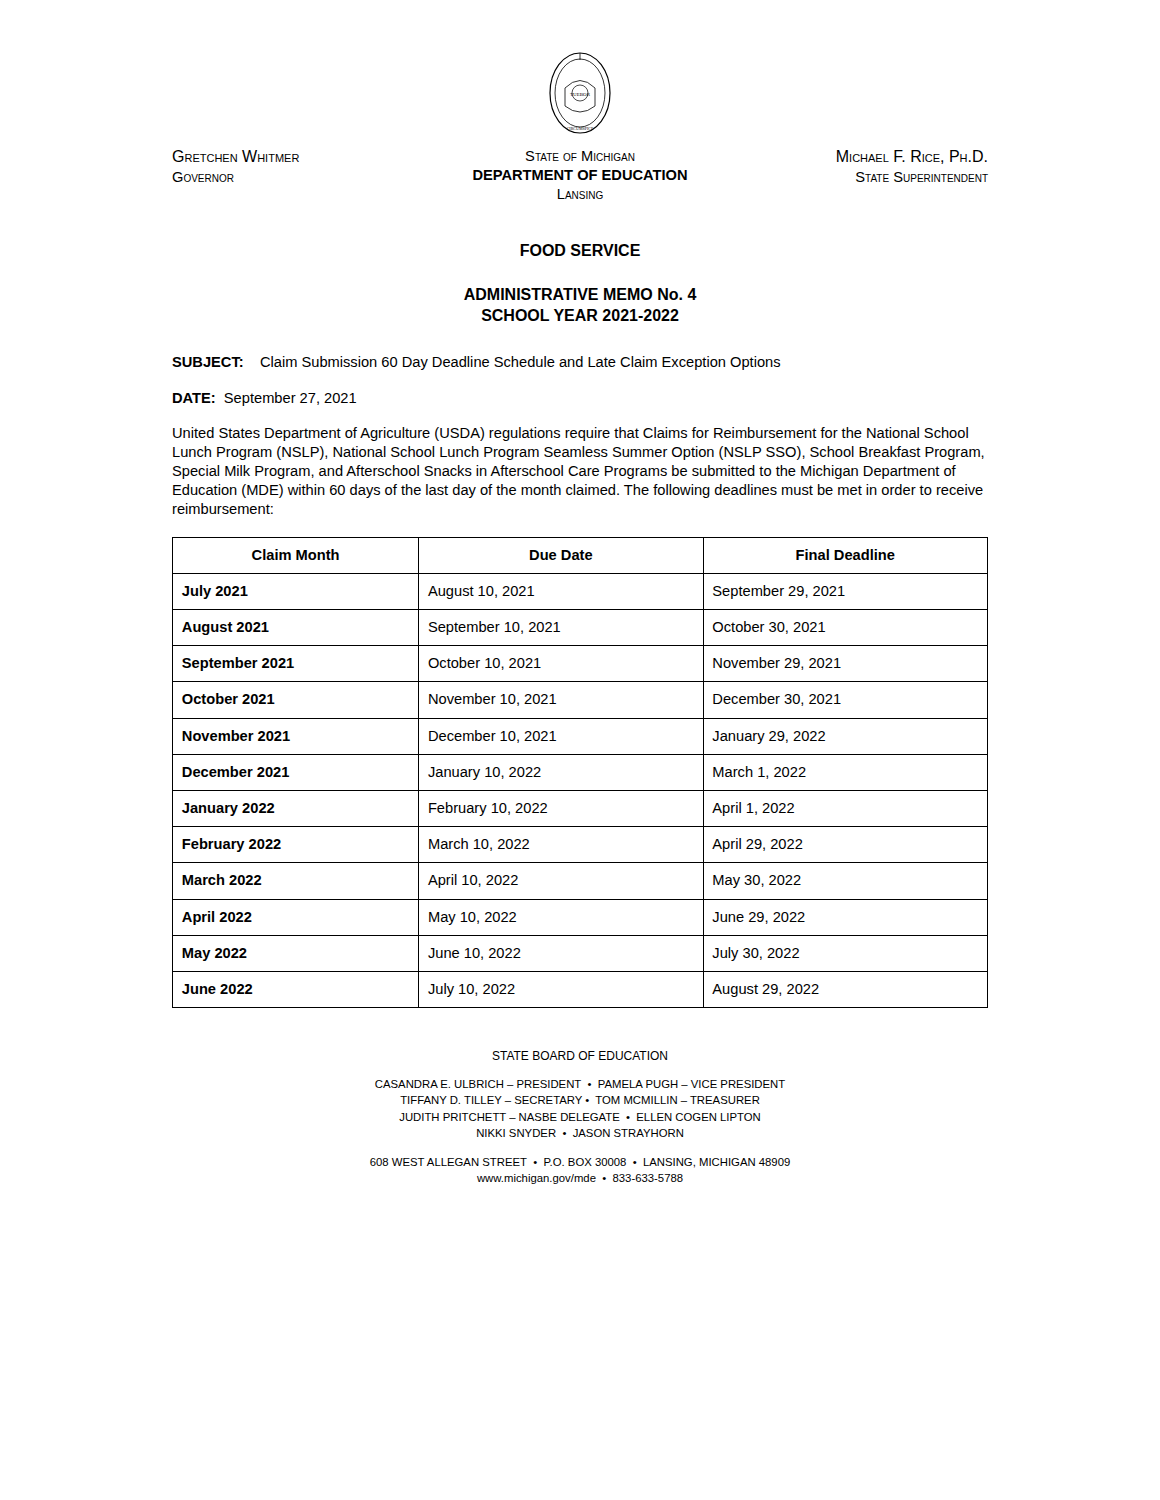TUEBOR CIRCUMSPICE
Gretchen Whitmer
Governor
State of Michigan
DEPARTMENT OF EDUCATION
Lansing
Michael F. Rice, Ph.D.
State Superintendent
FOOD SERVICE
ADMINISTRATIVE MEMO No. 4
SCHOOL YEAR 2021-2022
SUBJECT: Claim Submission 60 Day Deadline Schedule and Late Claim Exception Options
DATE: September 27, 2021
United States Department of Agriculture (USDA) regulations require that Claims for Reimbursement for the National School Lunch Program (NSLP), National School Lunch Program Seamless Summer Option (NSLP SSO), School Breakfast Program, Special Milk Program, and Afterschool Snacks in Afterschool Care Programs be submitted to the Michigan Department of Education (MDE) within 60 days of the last day of the month claimed. The following deadlines must be met in order to receive reimbursement:
| Claim Month | Due Date | Final Deadline |
| --- | --- | --- |
| July 2021 | August 10, 2021 | September 29, 2021 |
| August 2021 | September 10, 2021 | October 30, 2021 |
| September 2021 | October 10, 2021 | November 29, 2021 |
| October 2021 | November 10, 2021 | December 30, 2021 |
| November 2021 | December 10, 2021 | January 29, 2022 |
| December 2021 | January 10, 2022 | March 1, 2022 |
| January 2022 | February 10, 2022 | April 1, 2022 |
| February 2022 | March 10, 2022 | April 29, 2022 |
| March 2022 | April 10, 2022 | May 30, 2022 |
| April 2022 | May 10, 2022 | June 29, 2022 |
| May 2022 | June 10, 2022 | July 30, 2022 |
| June 2022 | July 10, 2022 | August 29, 2022 |
STATE BOARD OF EDUCATION
CASANDRA E. ULBRICH – PRESIDENT • PAMELA PUGH – VICE PRESIDENT
TIFFANY D. TILLEY – SECRETARY • TOM MCMILLIN – TREASURER
JUDITH PRITCHETT – NASBE DELEGATE • ELLEN COGEN LIPTON
NIKKI SNYDER • JASON STRAYHORN
608 WEST ALLEGAN STREET • P.O. BOX 30008 • LANSING, MICHIGAN 48909
www.michigan.gov/mde • 833-633-5788